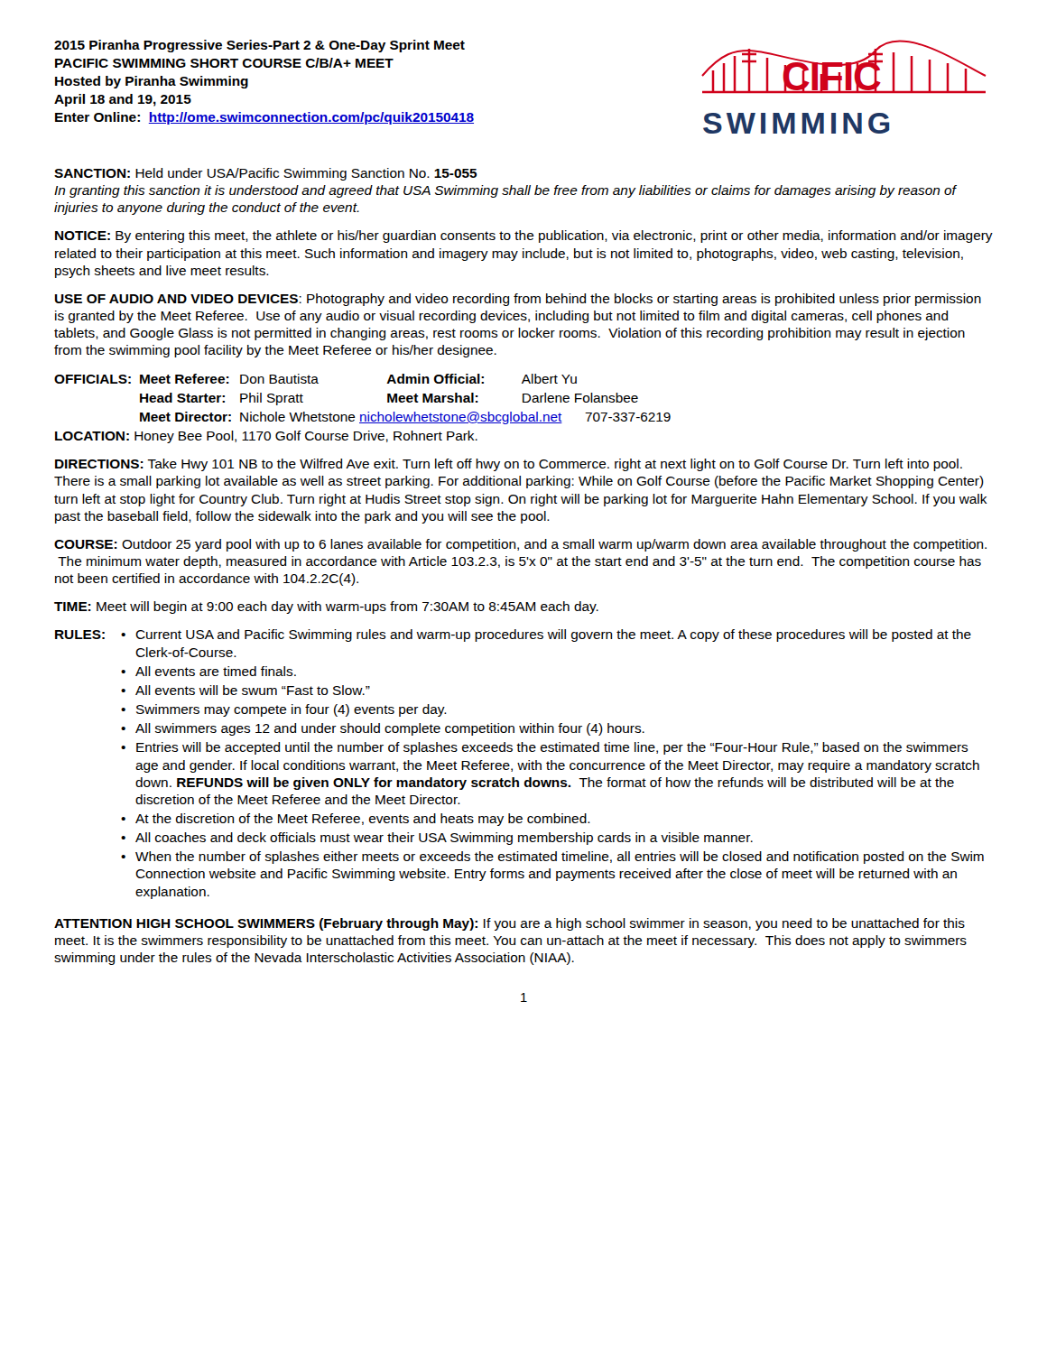2015 Piranha Progressive Series-Part 2 & One-Day Sprint Meet
PACIFIC SWIMMING SHORT COURSE C/B/A+ MEET
Hosted by Piranha Swimming
April 18 and 19, 2015
Enter Online: http://ome.swimconnection.com/pc/quik20150418
CIFIC SWIMMING
SANCTION: Held under USA/Pacific Swimming Sanction No. 15-055
In granting this sanction it is understood and agreed that USA Swimming shall be free from any liabilities or claims for damages arising by reason of injuries to anyone during the conduct of the event.
NOTICE: By entering this meet, the athlete or his/her guardian consents to the publication, via electronic, print or other media, information and/or imagery related to their participation at this meet. Such information and imagery may include, but is not limited to, photographs, video, web casting, television, psych sheets and live meet results.
USE OF AUDIO AND VIDEO DEVICES: Photography and video recording from behind the blocks or starting areas is prohibited unless prior permission is granted by the Meet Referee. Use of any audio or visual recording devices, including but not limited to film and digital cameras, cell phones and tablets, and Google Glass is not permitted in changing areas, rest rooms or locker rooms. Violation of this recording prohibition may result in ejection from the swimming pool facility by the Meet Referee or his/her designee.
| OFFICIALS: | Meet Referee: | Don Bautista | Admin Official: | Albert Yu |
| | Head Starter: | Phil Spratt | Meet Marshal: | Darlene Folansbee |
| | Meet Director: | Nichole Whetstone nicholewhetstone@sbcglobal.net 707-337-6219 |
LOCATION: Honey Bee Pool, 1170 Golf Course Drive, Rohnert Park.
DIRECTIONS: Take Hwy 101 NB to the Wilfred Ave exit. Turn left off hwy on to Commerce. right at next light on to Golf Course Dr. Turn left into pool. There is a small parking lot available as well as street parking. For additional parking: While on Golf Course (before the Pacific Market Shopping Center) turn left at stop light for Country Club. Turn right at Hudis Street stop sign. On right will be parking lot for Marguerite Hahn Elementary School. If you walk past the baseball field, follow the sidewalk into the park and you will see the pool.
COURSE: Outdoor 25 yard pool with up to 6 lanes available for competition, and a small warm up/warm down area available throughout the competition. The minimum water depth, measured in accordance with Article 103.2.3, is 5'x 0" at the start end and 3'-5" at the turn end. The competition course has not been certified in accordance with 104.2.2C(4).
TIME: Meet will begin at 9:00 each day with warm-ups from 7:30AM to 8:45AM each day.
RULES:
Current USA and Pacific Swimming rules and warm-up procedures will govern the meet. A copy of these procedures will be posted at the Clerk-of-Course.
All events are timed finals.
All events will be swum “Fast to Slow.”
Swimmers may compete in four (4) events per day.
All swimmers ages 12 and under should complete competition within four (4) hours.
Entries will be accepted until the number of splashes exceeds the estimated time line, per the “Four-Hour Rule,” based on the swimmers age and gender. If local conditions warrant, the Meet Referee, with the concurrence of the Meet Director, may require a mandatory scratch down. REFUNDS will be given ONLY for mandatory scratch downs. The format of how the refunds will be distributed will be at the discretion of the Meet Referee and the Meet Director.
At the discretion of the Meet Referee, events and heats may be combined.
All coaches and deck officials must wear their USA Swimming membership cards in a visible manner.
When the number of splashes either meets or exceeds the estimated timeline, all entries will be closed and notification posted on the Swim Connection website and Pacific Swimming website. Entry forms and payments received after the close of meet will be returned with an explanation.
ATTENTION HIGH SCHOOL SWIMMERS (February through May): If you are a high school swimmer in season, you need to be unattached for this meet. It is the swimmers responsibility to be unattached from this meet. You can un-attach at the meet if necessary. This does not apply to swimmers swimming under the rules of the Nevada Interscholastic Activities Association (NIAA).
1